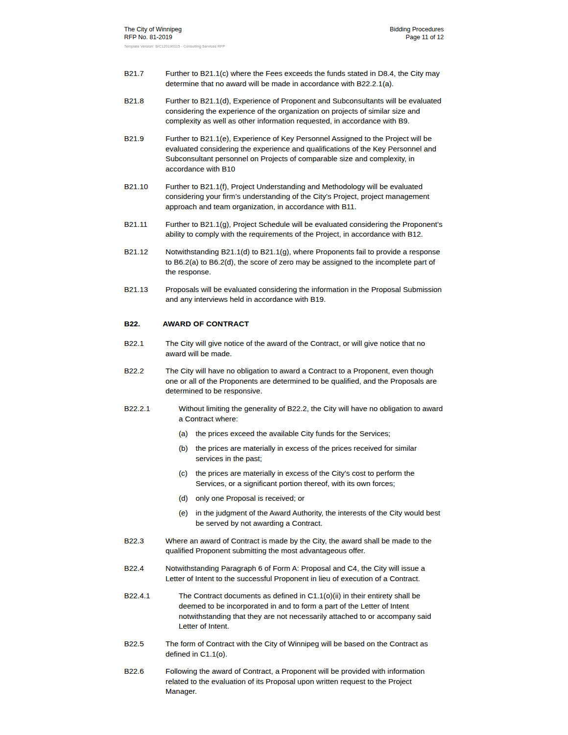| The City of Winnipeg RFP No. 81-2019 Template Version: SrC120190115 - Consulting Services RFP | Bidding Procedures Page 11 of 12 |
B21.7
Further to B21.1(c) where the Fees exceeds the funds stated in D8.4, the City may determine that no award will be made in accordance with B22.2.1(a).
B21.8
Further to B21.1(d), Experience of Proponent and Subconsultants will be evaluated considering the experience of the organization on projects of similar size and complexity as well as other information requested, in accordance with B9.
B21.9
Further to B21.1(e), Experience of Key Personnel Assigned to the Project will be evaluated considering the experience and qualifications of the Key Personnel and Subconsultant personnel on Projects of comparable size and complexity, in accordance with B10
B21.10
Further to B21.1(f), Project Understanding and Methodology will be evaluated considering your firm’s understanding of the City’s Project, project management approach and team organization, in accordance with B11.
B21.11
Further to B21.1(g), Project Schedule will be evaluated considering the Proponent’s ability to comply with the requirements of the Project, in accordance with B12.
B21.12
Notwithstanding B21.1(d) to B21.1(g), where Proponents fail to provide a response to B6.2(a) to B6.2(d), the score of zero may be assigned to the incomplete part of the response.
B21.13
Proposals will be evaluated considering the information in the Proposal Submission and any interviews held in accordance with B19.
B22.
AWARD OF CONTRACT
B22.1
The City will give notice of the award of the Contract, or will give notice that no award will be made.
B22.2
The City will have no obligation to award a Contract to a Proponent, even though one or all of the Proponents are determined to be qualified, and the Proposals are determined to be responsive.
B22.2.1
Without limiting the generality of B22.2, the City will have no obligation to award a Contract where:
(a) the prices exceed the available City funds for the Services;
(b) the prices are materially in excess of the prices received for similar services in the past;
(c) the prices are materially in excess of the City’s cost to perform the Services, or a significant portion thereof, with its own forces;
(d) only one Proposal is received; or
(e) in the judgment of the Award Authority, the interests of the City would best be served by not awarding a Contract.
B22.3
Where an award of Contract is made by the City, the award shall be made to the qualified Proponent submitting the most advantageous offer.
B22.4
Notwithstanding Paragraph 6 of Form A: Proposal and C4, the City will issue a Letter of Intent to the successful Proponent in lieu of execution of a Contract.
B22.4.1
The Contract documents as defined in C1.1(o)(ii) in their entirety shall be deemed to be incorporated in and to form a part of the Letter of Intent notwithstanding that they are not necessarily attached to or accompany said Letter of Intent.
B22.5
The form of Contract with the City of Winnipeg will be based on the Contract as defined in C1.1(o).
B22.6
Following the award of Contract, a Proponent will be provided with information related to the evaluation of its Proposal upon written request to the Project Manager.